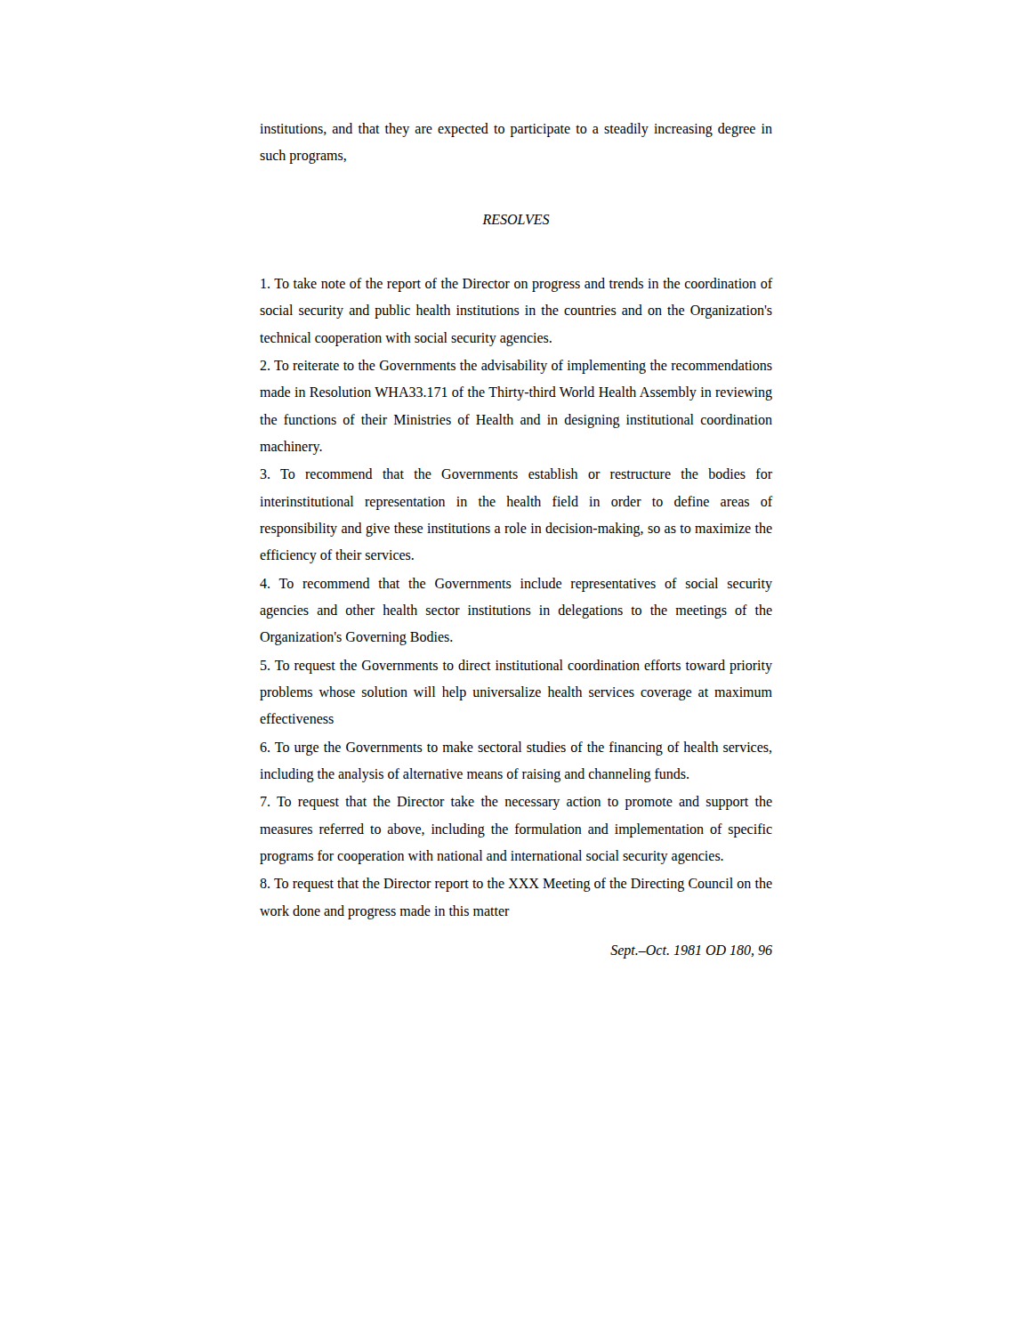institutions, and that they are expected to participate to a steadily increasing degree in such programs,
RESOLVES
1. To take note of the report of the Director on progress and trends in the coordination of social security and public health institutions in the countries and on the Organization's technical cooperation with social security agencies.
2. To reiterate to the Governments the advisability of implementing the recommendations made in Resolution WHA33.171 of the Thirty-third World Health Assembly in reviewing the functions of their Ministries of Health and in designing institutional coordination machinery.
3. To recommend that the Governments establish or restructure the bodies for interinstitutional representation in the health field in order to define areas of responsibility and give these institutions a role in decision-making, so as to maximize the efficiency of their services.
4. To recommend that the Governments include representatives of social security agencies and other health sector institutions in delegations to the meetings of the Organization's Governing Bodies.
5. To request the Governments to direct institutional coordination efforts toward priority problems whose solution will help universalize health services coverage at maximum effectiveness
6. To urge the Governments to make sectoral studies of the financing of health services, including the analysis of alternative means of raising and channeling funds.
7. To request that the Director take the necessary action to promote and support the measures referred to above, including the formulation and implementation of specific programs for cooperation with national and international social security agencies.
8. To request that the Director report to the XXX Meeting of the Directing Council on the work done and progress made in this matter
Sept.–Oct. 1981 OD 180, 96